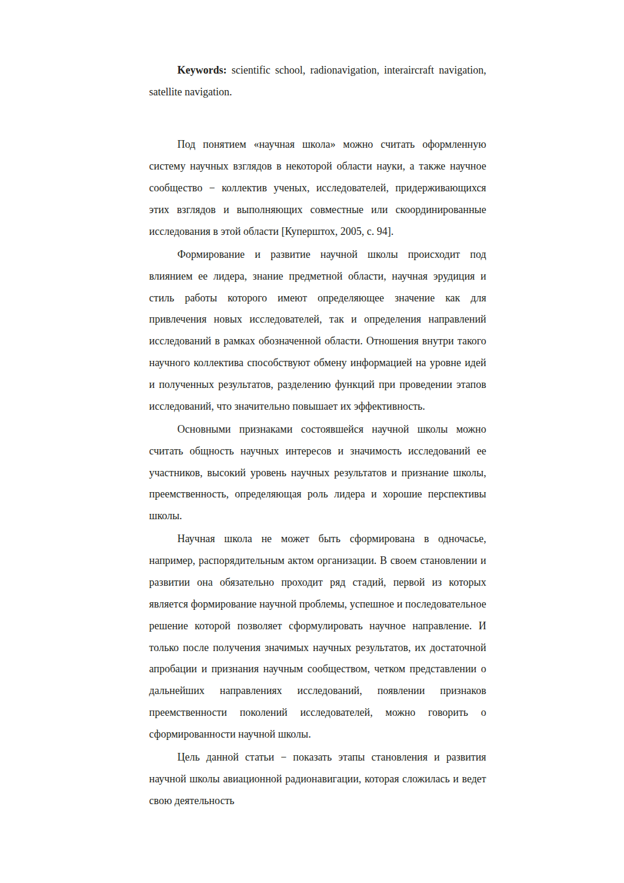Keywords: scientific school, radionavigation, interaircraft navigation, satellite navigation.
Под понятием «научная школа» можно считать оформленную систему научных взглядов в некоторой области науки, а также научное сообщество − коллектив ученых, исследователей, придерживающихся этих взглядов и выпол­няющих совместные или скоординированные исследования в этой области [Ку­перштох, 2005, с. 94].
Формирование и развитие научной школы происходит под влиянием ее ли­дера, знание предметной области, научная эрудиция и стиль работы которого имеют определяющее значение как для привлечения новых исследователей, так и определения направлений исследований в рамках обозначенной области. От­ношения внутри такого научного коллектива способствуют обмену информаци­ей на уровне идей и полученных результатов, разделению функций при прове­дении этапов исследований, что значительно повышает их эффективность.
Основными признаками состоявшейся научной школы можно считать общ­ность научных интересов и значимость исследований ее участников, высокий уровень научных результатов и признание школы, преемственность, определя­ющая роль лидера и хорошие перспективы школы.
Научная школа не может быть сформирована в одночасье, например, распо­рядительным актом организации. В своем становлении и развитии она обяза­тельно проходит ряд стадий, первой из которых является формирование науч­ной проблемы, успешное и последовательное решение которой позволяет сформулировать научное направление. И только после получения значимых научных результатов, их достаточной апробации и признания научным сообще­ством, четком представлении о дальнейших направлениях исследований, появ­лении признаков преемственности поколений исследователей, можно говорить о сформированности научной школы.
Цель данной статьи − показать этапы становления и развития научной шко­лы авиационной радионавигации, которая сложилась и ведет свою деятельность